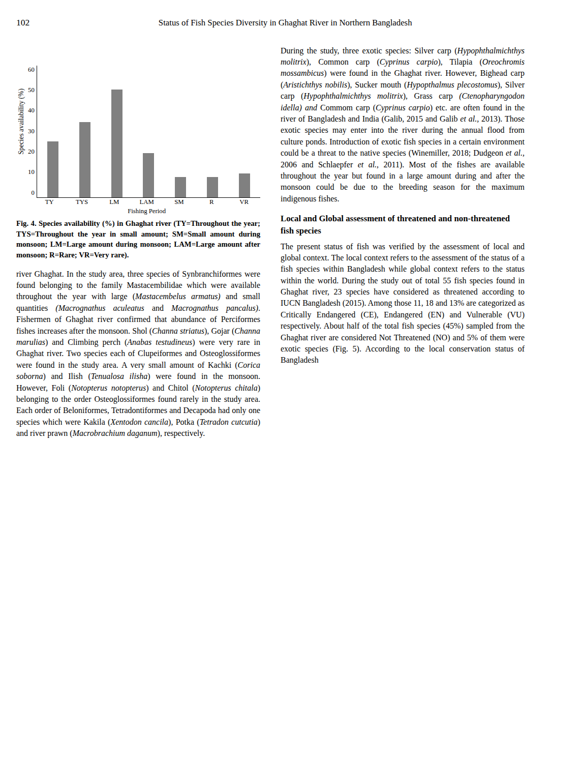102 Status of Fish Species Diversity in Ghaghat River in Northern Bangladesh
Species availability (%)
60 50 40 30 20 10 0
TY TYS LM LAM SM R VR
Fishing Period
Fig. 4. Species availability (%) in Ghaghat river (TY=Throughout the year; TYS=Throughout the year in small amount; SM=Small amount during monsoon; LM=Large amount during monsoon; LAM=Large amount after monsoon; R=Rare; VR=Very rare).
river Ghaghat. In the study area, three species of Synbranchiformes were found belonging to the family Mastacembilidae which were available throughout the year with large (Mastacembelus armatus) and small quantities (Macrognathus aculeatus and Macrognathus pancalus). Fishermen of Ghaghat river confirmed that abundance of Perciformes fishes increases after the monsoon. Shol (Channa striatus), Gojar (Channa marulias) and Climbing perch (Anabas testudineus) were very rare in Ghaghat river. Two species each of Clupeiformes and Osteoglossiformes were found in the study area. A very small amount of Kachki (Corica soborna) and Ilish (Tenualosa ilisha) were found in the monsoon. However, Foli (Notopterus notopterus) and Chitol (Notopterus chitala) belonging to the order Osteoglossiformes found rarely in the study area. Each order of Beloniformes, Tetradontiformes and Decapoda had only one species which were Kakila (Xentodon cancila), Potka (Tetradon cutcutia) and river prawn (Macrobrachium daganum), respectively.
During the study, three exotic species: Silver carp (Hypophthalmichthys molitrix), Common carp (Cyprinus carpio), Tilapia (Oreochromis mossambicus) were found in the Ghaghat river. However, Bighead carp (Aristichthys nobilis), Sucker mouth (Hypopthalmus plecostomus), Silver carp (Hypophthalmichthys molitrix), Grass carp (Ctenopharyngodon idella) and Commom carp (Cyprinus carpio) etc. are often found in the river of Bangladesh and India (Galib, 2015 and Galib et al., 2013). Those exotic species may enter into the river during the annual flood from culture ponds. Introduction of exotic fish species in a certain environment could be a threat to the native species (Winemiller, 2018; Dudgeon et al., 2006 and Schlaepfer et al., 2011). Most of the fishes are available throughout the year but found in a large amount during and after the monsoon could be due to the breeding season for the maximum indigenous fishes.
Local and Global assessment of threatened and non-threatened fish species
The present status of fish was verified by the assessment of local and global context. The local context refers to the assessment of the status of a fish species within Bangladesh while global context refers to the status within the world. During the study out of total 55 fish species found in Ghaghat river, 23 species have considered as threatened according to IUCN Bangladesh (2015). Among those 11, 18 and 13% are categorized as Critically Endangered (CE), Endangered (EN) and Vulnerable (VU) respectively. About half of the total fish species (45%) sampled from the Ghaghat river are considered Not Threatened (NO) and 5% of them were exotic species (Fig. 5). According to the local conservation status of Bangladesh